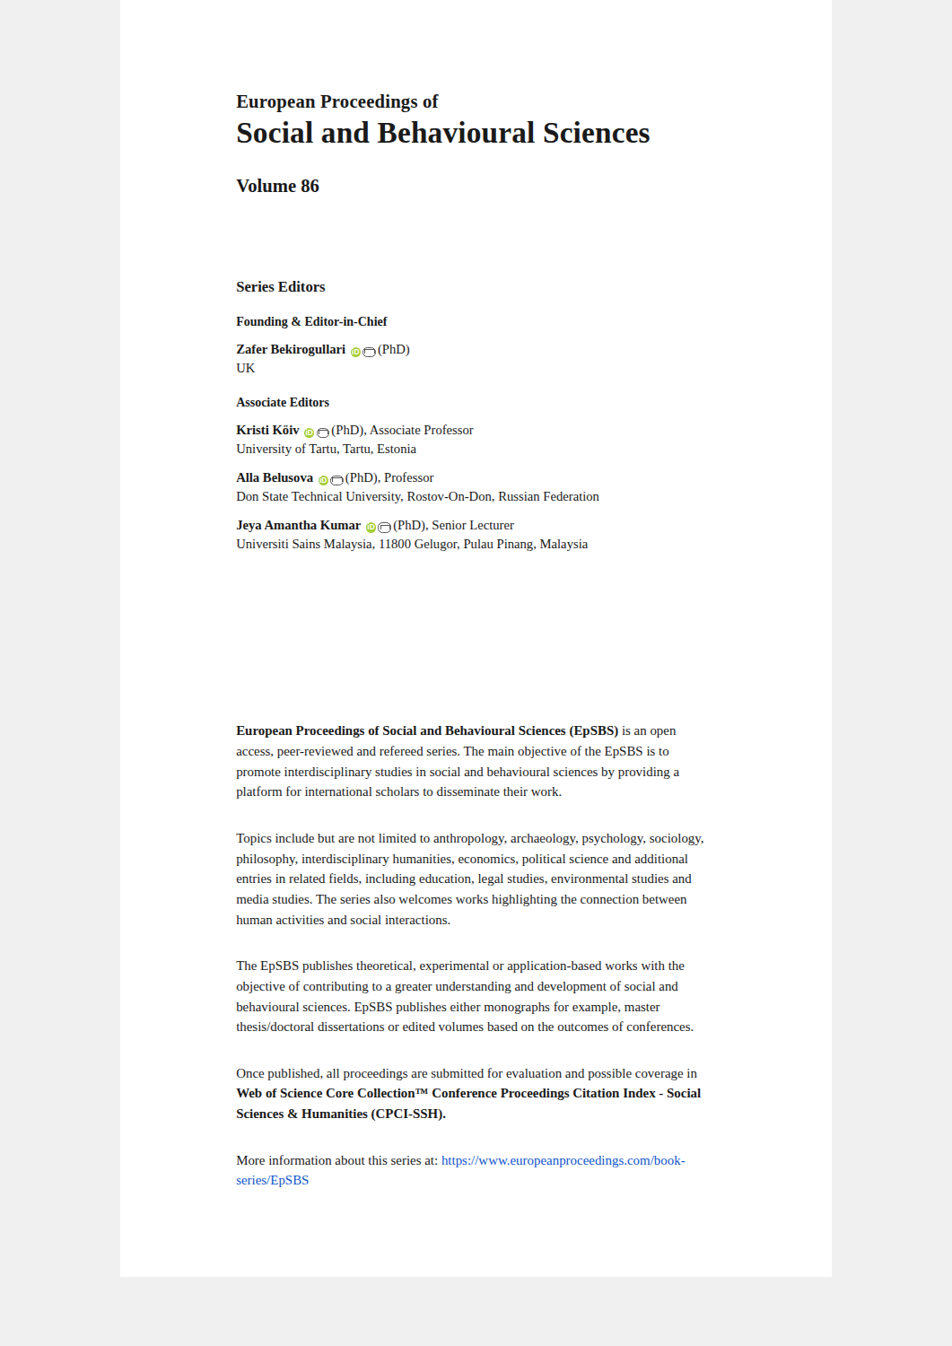European Proceedings of
Social and Behavioural Sciences
Volume 86
Series Editors
Founding & Editor-in-Chief
Zafer Bekirogullari iD(PhD) UK
Associate Editors
Kristi Köiv iD(PhD), Associate Professor University of Tartu, Tartu, Estonia
Alla Belusova iD(PhD), Professor Don State Technical University, Rostov-On-Don, Russian Federation
Jeya Amantha Kumar iD(PhD), Senior Lecturer Universiti Sains Malaysia, 11800 Gelugor, Pulau Pinang, Malaysia
European Proceedings of Social and Behavioural Sciences (EpSBS) is an open access, peer-reviewed and refereed series. The main objective of the EpSBS is to promote interdisciplinary studies in social and behavioural sciences by providing a platform for international scholars to disseminate their work.
Topics include but are not limited to anthropology, archaeology, psychology, sociology, philosophy, interdisciplinary humanities, economics, political science and additional entries in related fields, including education, legal studies, environmental studies and media studies. The series also welcomes works highlighting the connection between human activities and social interactions.
The EpSBS publishes theoretical, experimental or application-based works with the objective of contributing to a greater understanding and development of social and behavioural sciences. EpSBS publishes either monographs for example, master thesis/doctoral dissertations or edited volumes based on the outcomes of conferences.
Once published, all proceedings are submitted for evaluation and possible coverage in Web of Science Core Collection™ Conference Proceedings Citation Index - Social Sciences & Humanities (CPCI-SSH).
More information about this series at: https://www.europeanproceedings.com/book-series/EpSBS